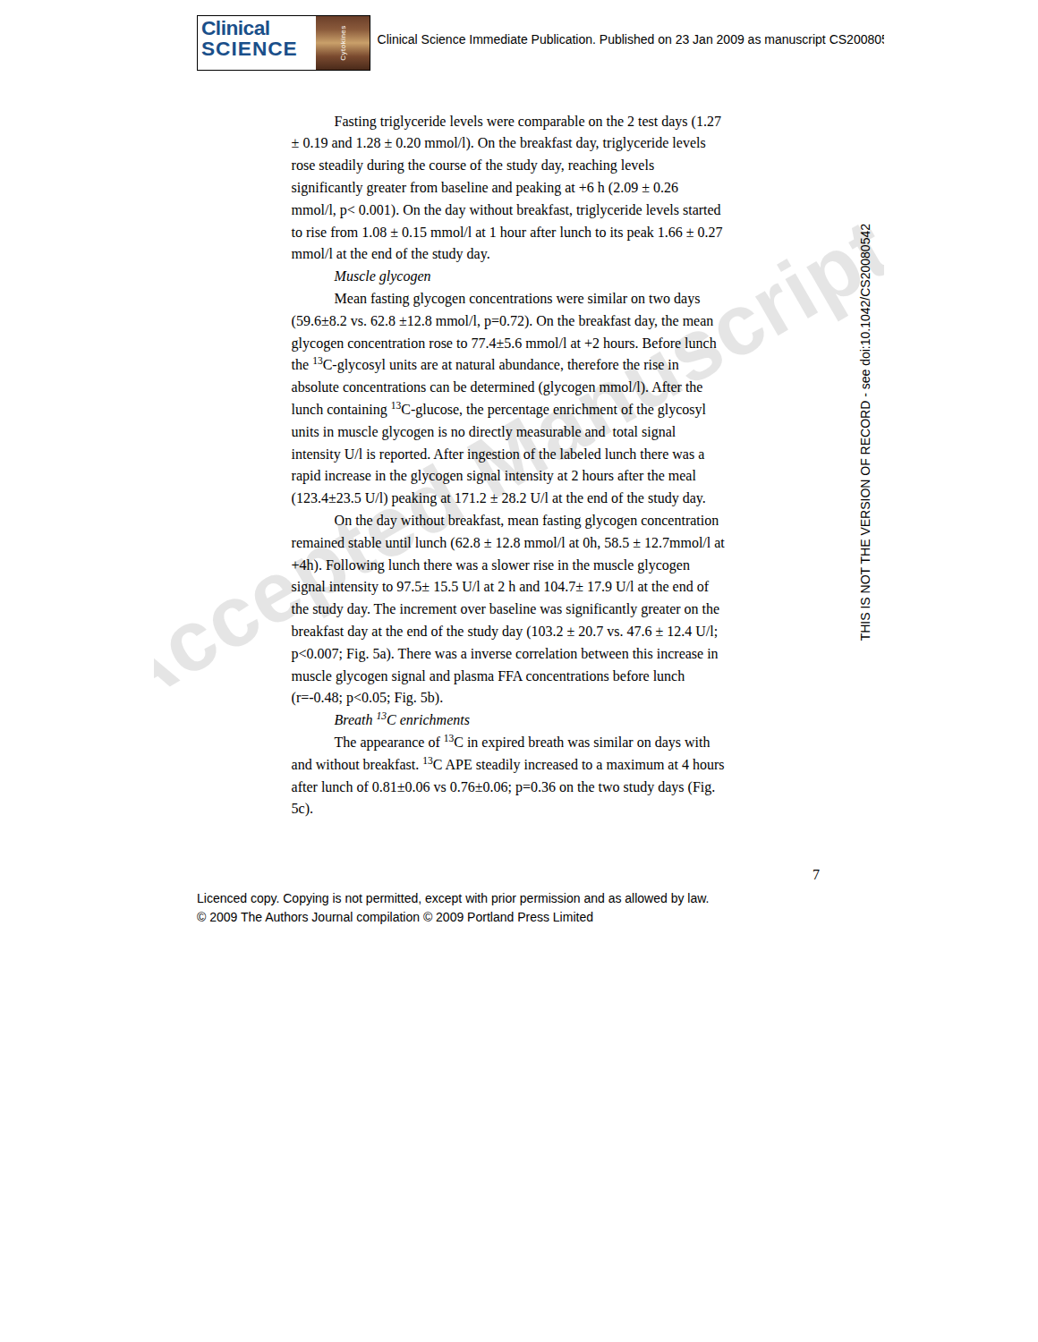Clinical Science Immediate Publication. Published on 23 Jan 2009 as manuscript CS20080542
Clinical SCIENCE
Cytokines
Accepted Manuscript
THIS IS NOT THE VERSION OF RECORD - see doi:10.1042/CS20080542
Fasting triglyceride levels were comparable on the 2 test days (1.27 ± 0.19 and 1.28 ± 0.20 mmol/l). On the breakfast day, triglyceride levels rose steadily during the course of the study day, reaching levels significantly greater from baseline and peaking at +6 h (2.09 ± 0.26 mmol/l, p< 0.001). On the day without breakfast, triglyceride levels started to rise from 1.08 ± 0.15 mmol/l at 1 hour after lunch to its peak 1.66 ± 0.27 mmol/l at the end of the study day.
Muscle glycogen
Mean fasting glycogen concentrations were similar on two days (59.6±8.2 vs. 62.8 ±12.8 mmol/l, p=0.72). On the breakfast day, the mean glycogen concentration rose to 77.4±5.6 mmol/l at +2 hours. Before lunch the 13C-glycosyl units are at natural abundance, therefore the rise in absolute concentrations can be determined (glycogen mmol/l). After the lunch containing 13C-glucose, the percentage enrichment of the glycosyl units in muscle glycogen is no directly measurable and total signal intensity U/l is reported. After ingestion of the labeled lunch there was a rapid increase in the glycogen signal intensity at 2 hours after the meal (123.4±23.5 U/l) peaking at 171.2 ± 28.2 U/l at the end of the study day.
On the day without breakfast, mean fasting glycogen concentration remained stable until lunch (62.8 ± 12.8 mmol/l at 0h, 58.5 ± 12.7mmol/l at +4h). Following lunch there was a slower rise in the muscle glycogen signal intensity to 97.5± 15.5 U/l at 2 h and 104.7± 17.9 U/l at the end of the study day. The increment over baseline was significantly greater on the breakfast day at the end of the study day (103.2 ± 20.7 vs. 47.6 ± 12.4 U/l; p<0.007; Fig. 5a). There was a inverse correlation between this increase in muscle glycogen signal and plasma FFA concentrations before lunch (r=-0.48; p<0.05; Fig. 5b).
Breath 13C enrichments
The appearance of 13C in expired breath was similar on days with and without breakfast. 13C APE steadily increased to a maximum at 4 hours after lunch of 0.81±0.06 vs 0.76±0.06; p=0.36 on the two study days (Fig. 5c).
7
Licenced copy. Copying is not permitted, except with prior permission and as allowed by law.
© 2009 The Authors Journal compilation © 2009 Portland Press Limited